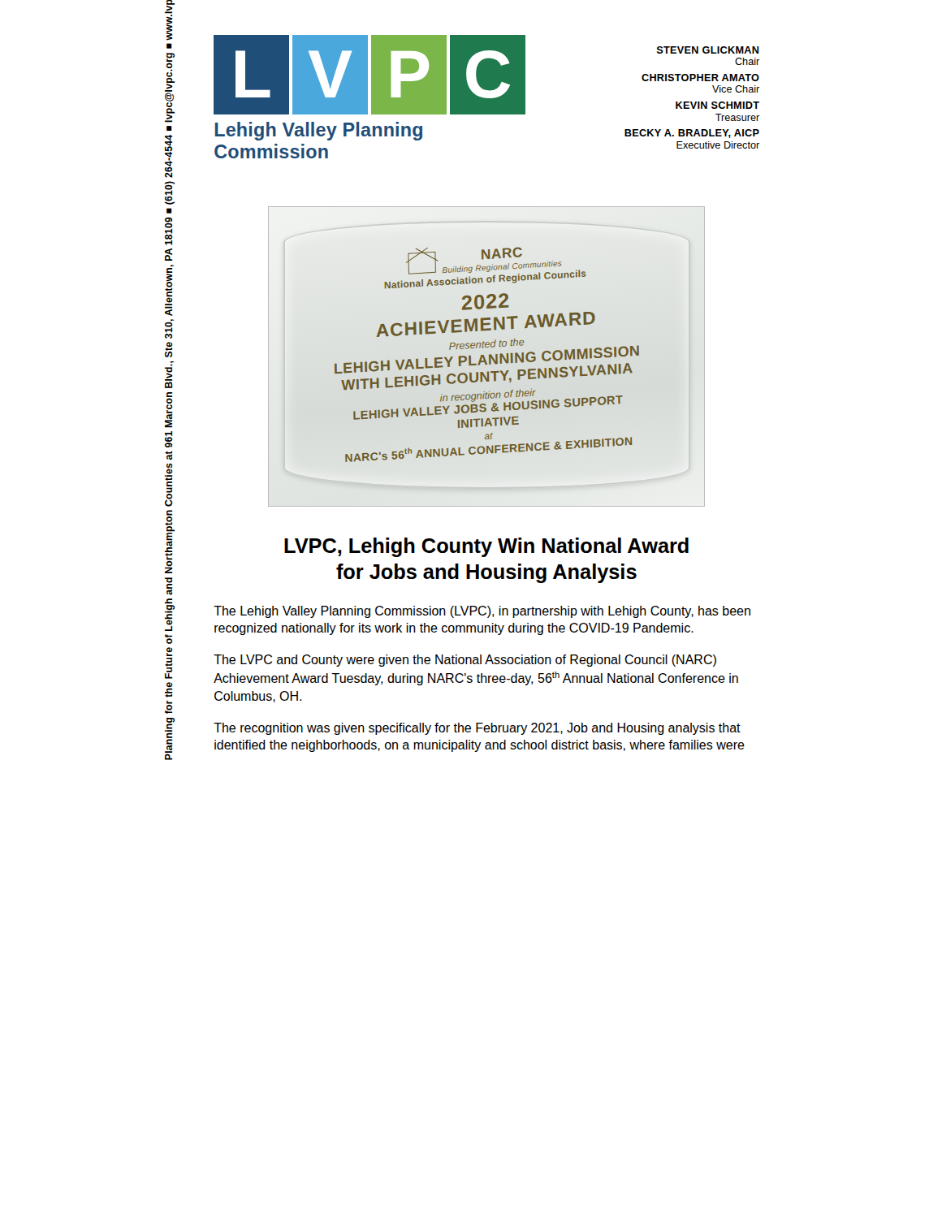Planning for the Future of Lehigh and Northampton Counties at 961 Marcon Blvd., Ste 310, Allentown, PA 18109 ■ (610) 264-4544 ■ lvpc@lvpc.org ■ www.lvpc.org
L V P C
Lehigh Valley Planning Commission
STEVEN GLICKMAN
Chair
CHRISTOPHER AMATO
Vice Chair
KEVIN SCHMIDT
Treasurer
BECKY A. BRADLEY, AICP
Executive Director
NARC
Building Regional Communities
National Association of Regional Councils
2022
ACHIEVEMENT AWARD
Presented to the
LEHIGH VALLEY PLANNING COMMISSION
WITH LEHIGH COUNTY, PENNSYLVANIA
in recognition of their
LEHIGH VALLEY JOBS & HOUSING SUPPORT INITIATIVE
at
NARC's 56th ANNUAL CONFERENCE & EXHIBITION
LVPC, Lehigh County Win National Award
for Jobs and Housing Analysis
The Lehigh Valley Planning Commission (LVPC), in partnership with Lehigh County, has been recognized nationally for its work in the community during the COVID-19 Pandemic.
The LVPC and County were given the National Association of Regional Council (NARC) Achievement Award Tuesday, during NARC's three-day, 56th Annual National Conference in Columbus, OH.
The recognition was given specifically for the February 2021, Job and Housing analysis that identified the neighborhoods, on a municipality and school district basis, where families were